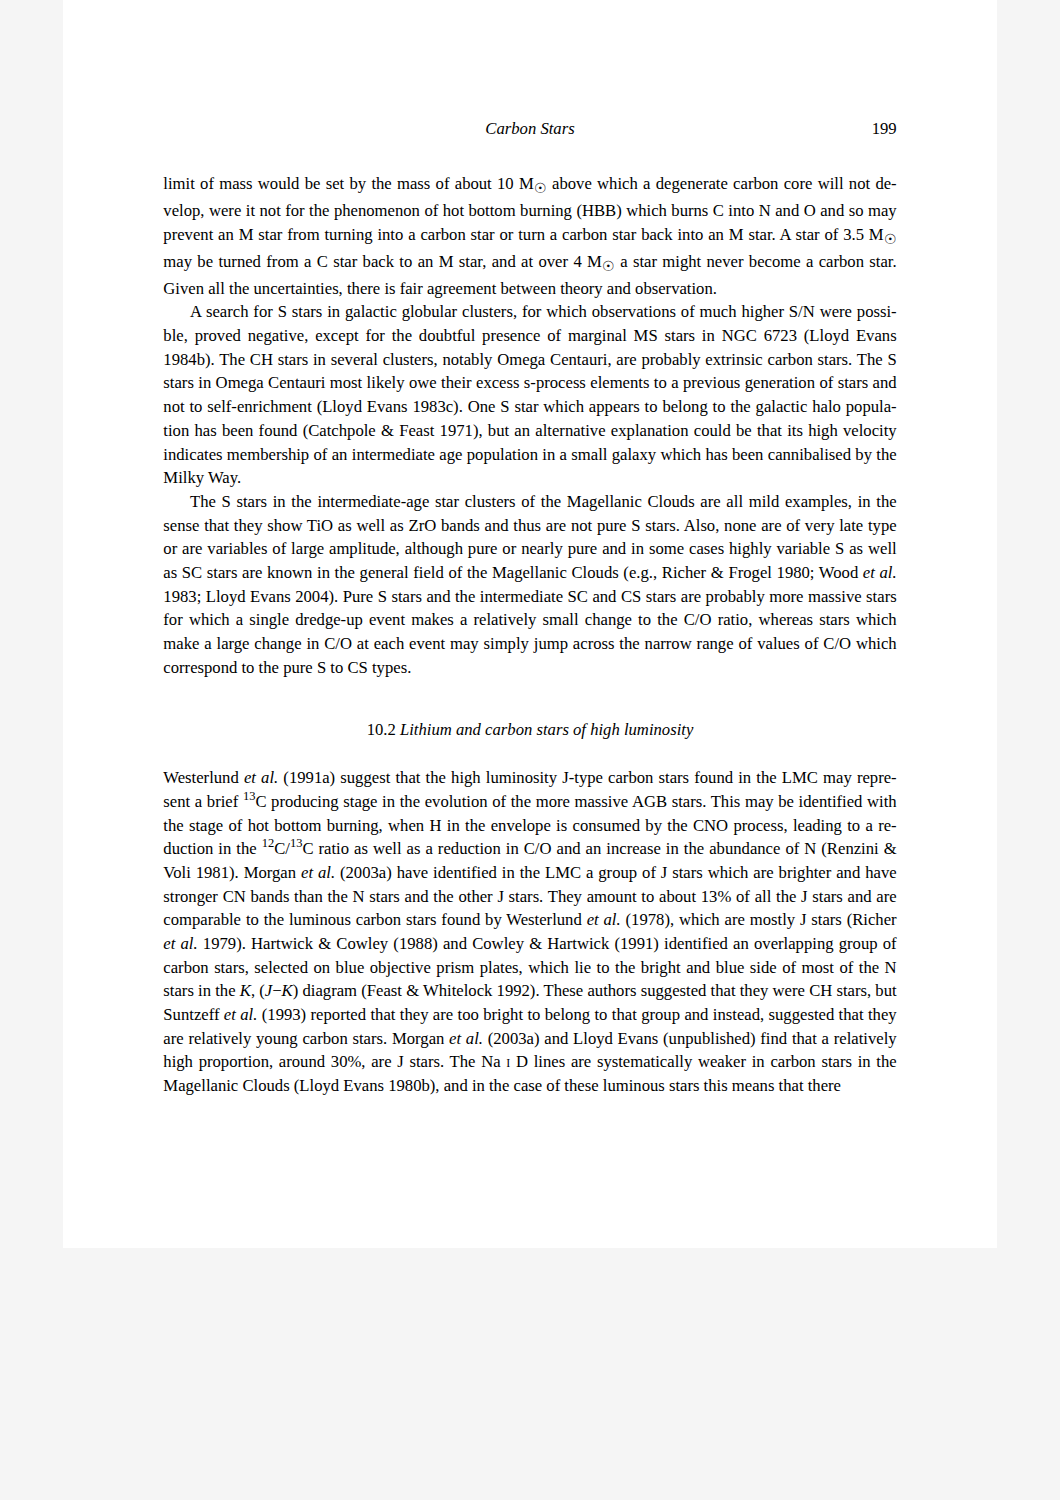Carbon Stars 199
limit of mass would be set by the mass of about 10 M☉ above which a degenerate carbon core will not develop, were it not for the phenomenon of hot bottom burning (HBB) which burns C into N and O and so may prevent an M star from turning into a carbon star or turn a carbon star back into an M star. A star of 3.5 M☉ may be turned from a C star back to an M star, and at over 4 M☉ a star might never become a carbon star. Given all the uncertainties, there is fair agreement between theory and observation.
A search for S stars in galactic globular clusters, for which observations of much higher S/N were possible, proved negative, except for the doubtful presence of marginal MS stars in NGC 6723 (Lloyd Evans 1984b). The CH stars in several clusters, notably Omega Centauri, are probably extrinsic carbon stars. The S stars in Omega Centauri most likely owe their excess s-process elements to a previous generation of stars and not to self-enrichment (Lloyd Evans 1983c). One S star which appears to belong to the galactic halo population has been found (Catchpole & Feast 1971), but an alternative explanation could be that its high velocity indicates membership of an intermediate age population in a small galaxy which has been cannibalised by the Milky Way.
The S stars in the intermediate-age star clusters of the Magellanic Clouds are all mild examples, in the sense that they show TiO as well as ZrO bands and thus are not pure S stars. Also, none are of very late type or are variables of large amplitude, although pure or nearly pure and in some cases highly variable S as well as SC stars are known in the general field of the Magellanic Clouds (e.g., Richer & Frogel 1980; Wood et al. 1983; Lloyd Evans 2004). Pure S stars and the intermediate SC and CS stars are probably more massive stars for which a single dredge-up event makes a relatively small change to the C/O ratio, whereas stars which make a large change in C/O at each event may simply jump across the narrow range of values of C/O which correspond to the pure S to CS types.
10.2 Lithium and carbon stars of high luminosity
Westerlund et al. (1991a) suggest that the high luminosity J-type carbon stars found in the LMC may represent a brief 13C producing stage in the evolution of the more massive AGB stars. This may be identified with the stage of hot bottom burning, when H in the envelope is consumed by the CNO process, leading to a reduction in the 12C/13C ratio as well as a reduction in C/O and an increase in the abundance of N (Renzini & Voli 1981). Morgan et al. (2003a) have identified in the LMC a group of J stars which are brighter and have stronger CN bands than the N stars and the other J stars. They amount to about 13% of all the J stars and are comparable to the luminous carbon stars found by Westerlund et al. (1978), which are mostly J stars (Richer et al. 1979). Hartwick & Cowley (1988) and Cowley & Hartwick (1991) identified an overlapping group of carbon stars, selected on blue objective prism plates, which lie to the bright and blue side of most of the N stars in the K, (J−K) diagram (Feast & Whitelock 1992). These authors suggested that they were CH stars, but Suntzeff et al. (1993) reported that they are too bright to belong to that group and instead, suggested that they are relatively young carbon stars. Morgan et al. (2003a) and Lloyd Evans (unpublished) find that a relatively high proportion, around 30%, are J stars. The Na i D lines are systematically weaker in carbon stars in the Magellanic Clouds (Lloyd Evans 1980b), and in the case of these luminous stars this means that there